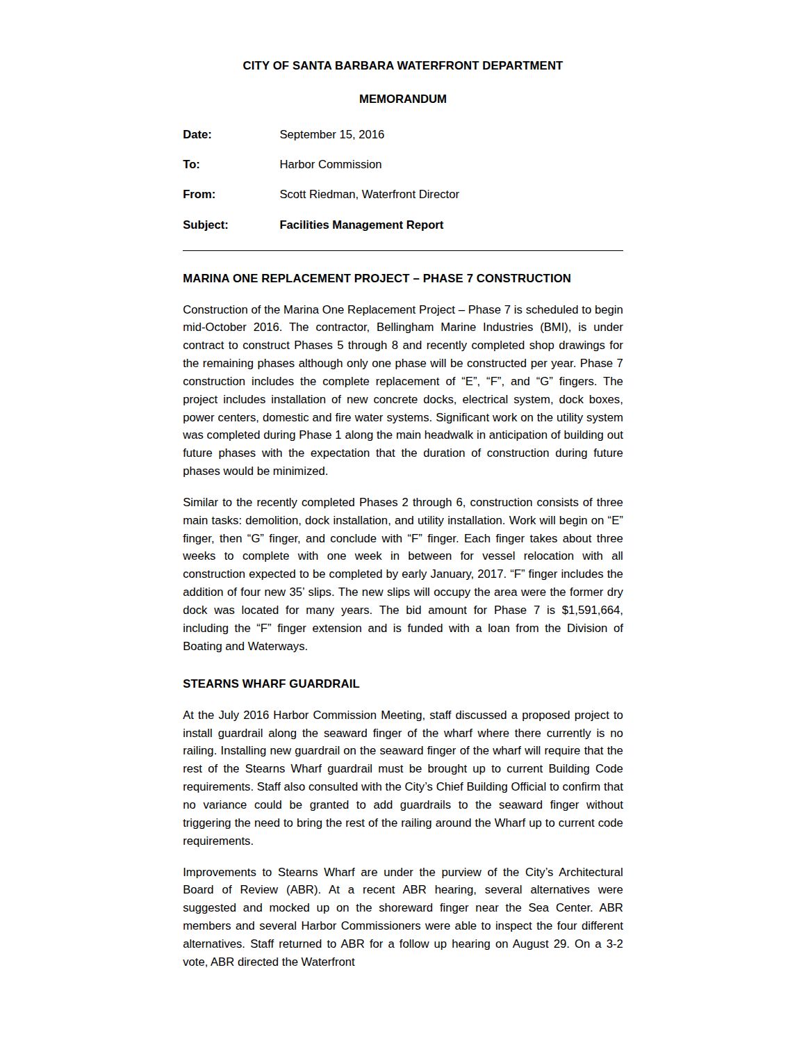CITY OF SANTA BARBARA WATERFRONT DEPARTMENT
MEMORANDUM
| Date: | September 15, 2016 |
| To: | Harbor Commission |
| From: | Scott Riedman, Waterfront Director |
| Subject: | Facilities Management Report |
MARINA ONE REPLACEMENT PROJECT – PHASE 7 CONSTRUCTION
Construction of the Marina One Replacement Project – Phase 7 is scheduled to begin mid-October 2016. The contractor, Bellingham Marine Industries (BMI), is under contract to construct Phases 5 through 8 and recently completed shop drawings for the remaining phases although only one phase will be constructed per year. Phase 7 construction includes the complete replacement of “E”, “F”, and “G” fingers. The project includes installation of new concrete docks, electrical system, dock boxes, power centers, domestic and fire water systems. Significant work on the utility system was completed during Phase 1 along the main headwalk in anticipation of building out future phases with the expectation that the duration of construction during future phases would be minimized.
Similar to the recently completed Phases 2 through 6, construction consists of three main tasks: demolition, dock installation, and utility installation. Work will begin on “E” finger, then “G” finger, and conclude with “F” finger. Each finger takes about three weeks to complete with one week in between for vessel relocation with all construction expected to be completed by early January, 2017. “F” finger includes the addition of four new 35’ slips. The new slips will occupy the area were the former dry dock was located for many years. The bid amount for Phase 7 is $1,591,664, including the “F” finger extension and is funded with a loan from the Division of Boating and Waterways.
STEARNS WHARF GUARDRAIL
At the July 2016 Harbor Commission Meeting, staff discussed a proposed project to install guardrail along the seaward finger of the wharf where there currently is no railing. Installing new guardrail on the seaward finger of the wharf will require that the rest of the Stearns Wharf guardrail must be brought up to current Building Code requirements. Staff also consulted with the City’s Chief Building Official to confirm that no variance could be granted to add guardrails to the seaward finger without triggering the need to bring the rest of the railing around the Wharf up to current code requirements.
Improvements to Stearns Wharf are under the purview of the City’s Architectural Board of Review (ABR). At a recent ABR hearing, several alternatives were suggested and mocked up on the shoreward finger near the Sea Center. ABR members and several Harbor Commissioners were able to inspect the four different alternatives. Staff returned to ABR for a follow up hearing on August 29. On a 3-2 vote, ABR directed the Waterfront